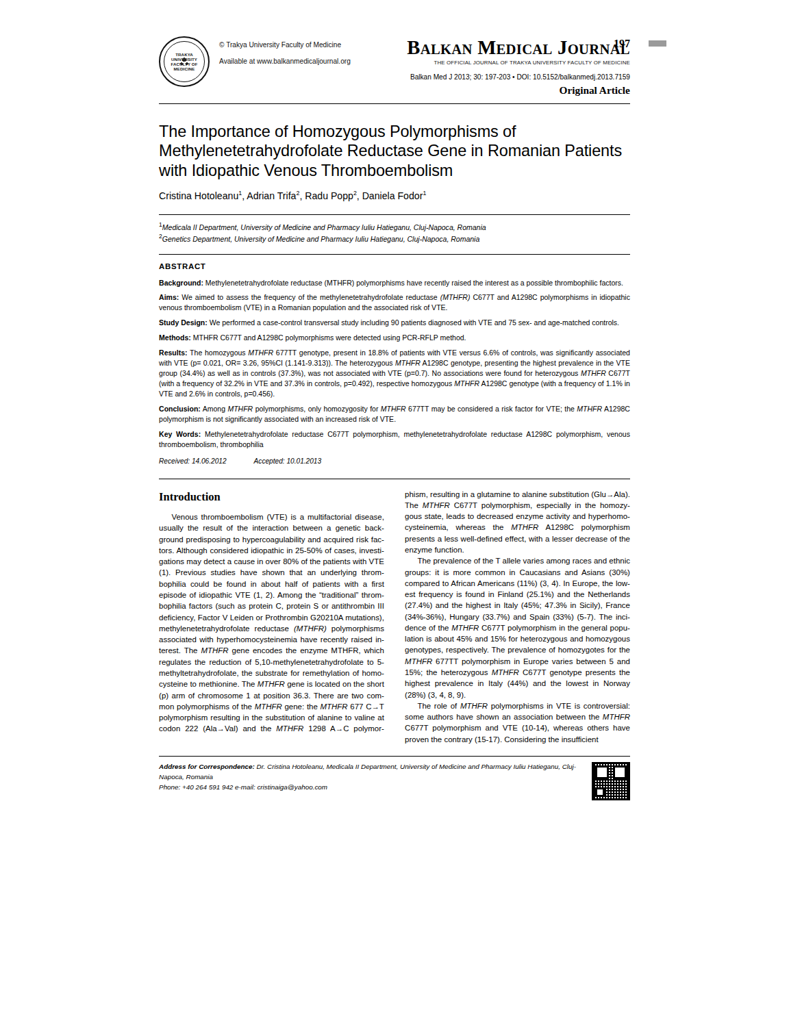197
Trakya
University
Faculty of
Medicine
© Trakya University Faculty of Medicine
Available at www.balkanmedicaljournal.org
BALKAN MEDICAL JOURNAL
The Official Journal of Trakya University Faculty of Medicine
Balkan Med J 2013; 30: 197-203 • DOI: 10.5152/balkanmedj.2013.7159
Original Article
The Importance of Homozygous Polymorphisms of Methylenetetrahydrofolate Reductase Gene in Romanian Patients with Idiopathic Venous Thromboembolism
Cristina Hotoleanu1, Adrian Trifa2, Radu Popp2, Daniela Fodor1
1Medicala II Department, University of Medicine and Pharmacy Iuliu Hatieganu, Cluj-Napoca, Romania
2Genetics Department, University of Medicine and Pharmacy Iuliu Hatieganu, Cluj-Napoca, Romania
Abstract
Background: Methylenetetrahydrofolate reductase (MTHFR) polymorphisms have recently raised the interest as a possible thrombophilic factors.
Aims: We aimed to assess the frequency of the methylenetetrahydrofolate reductase (MTHFR) C677T and A1298C polymorphisms in idiopathic venous thromboembolism (VTE) in a Romanian population and the associated risk of VTE.
Study Design: We performed a case-control transversal study including 90 patients diagnosed with VTE and 75 sex- and age-matched controls.
Methods: MTHFR C677T and A1298C polymorphisms were detected using PCR-RFLP method.
Results: The homozygous MTHFR 677TT genotype, present in 18.8% of patients with VTE versus 6.6% of controls, was significantly associated with VTE (p= 0.021, OR= 3.26, 95%CI (1.141-9.313)). The heterozygous MTHFR A1298C genotype, presenting the highest prevalence in the VTE group (34.4%) as well as in controls (37.3%), was not associated with VTE (p=0.7). No associations were found for heterozygous MTHFR C677T (with a frequency of 32.2% in VTE and 37.3% in controls, p=0.492), respective homozygous MTHFR A1298C genotype (with a frequency of 1.1% in VTE and 2.6% in controls, p=0.456).
Conclusion: Among MTHFR polymorphisms, only homozygosity for MTHFR 677TT may be considered a risk factor for VTE; the MTHFR A1298C polymorphism is not significantly associated with an increased risk of VTE.
Key Words: Methylenetetrahydrofolate reductase C677T polymorphism, methylenetetrahydrofolate reductase A1298C polymorphism, venous thromboembolism, thrombophilia
Received: 14.06.2012 Accepted: 10.01.2013
Introduction
Venous thromboembolism (VTE) is a multifactorial disease, usually the result of the interaction between a genetic background predisposing to hypercoagulability and acquired risk factors. Although considered idiopathic in 25-50% of cases, investigations may detect a cause in over 80% of the patients with VTE (1). Previous studies have shown that an underlying thrombophilia could be found in about half of patients with a first episode of idiopathic VTE (1, 2). Among the “traditional” thrombophilia factors (such as protein C, protein S or antithrombin III deficiency, Factor V Leiden or Prothrombin G20210A mutations), methylenetetrahydrofolate reductase (MTHFR) polymorphisms associated with hyperhomocysteinemia have recently raised interest. The MTHFR gene encodes the enzyme MTHFR, which regulates the reduction of 5,10-methylenetetrahydrofolate to 5-methyltetrahydrofolate, the substrate for remethylation of homocysteine to methionine. The MTHFR gene is located on the short (p) arm of chromosome 1 at position 36.3. There are two common polymorphisms of the MTHFR gene: the MTHFR 677 C→T polymorphism resulting in the substitution of alanine to valine at codon 222 (Ala→Val) and the MTHFR 1298 A→C polymorphism, resulting in a glutamine to alanine substitution (Glu→Ala). The MTHFR C677T polymorphism, especially in the homozygous state, leads to decreased enzyme activity and hyperhomocysteinemia, whereas the MTHFR A1298C polymorphism presents a less well-defined effect, with a lesser decrease of the enzyme function.
The prevalence of the T allele varies among races and ethnic groups: it is more common in Caucasians and Asians (30%) compared to African Americans (11%) (3, 4). In Europe, the lowest frequency is found in Finland (25.1%) and the Netherlands (27.4%) and the highest in Italy (45%; 47.3% in Sicily), France (34%-36%), Hungary (33.7%) and Spain (33%) (5-7). The incidence of the MTHFR C677T polymorphism in the general population is about 45% and 15% for heterozygous and homozygous genotypes, respectively. The prevalence of homozygotes for the MTHFR 677TT polymorphism in Europe varies between 5 and 15%; the heterozygous MTHFR C677T genotype presents the highest prevalence in Italy (44%) and the lowest in Norway (28%) (3, 4, 8, 9).
The role of MTHFR polymorphisms in VTE is controversial: some authors have shown an association between the MTHFR C677T polymorphism and VTE (10-14), whereas others have proven the contrary (15-17). Considering the insufficient
Address for Correspondence: Dr. Cristina Hotoleanu, Medicala II Department, University of Medicine and Pharmacy Iuliu Hatieganu, Cluj-Napoca, Romania
Phone: +40 264 591 942 e-mail: cristinaiga@yahoo.com